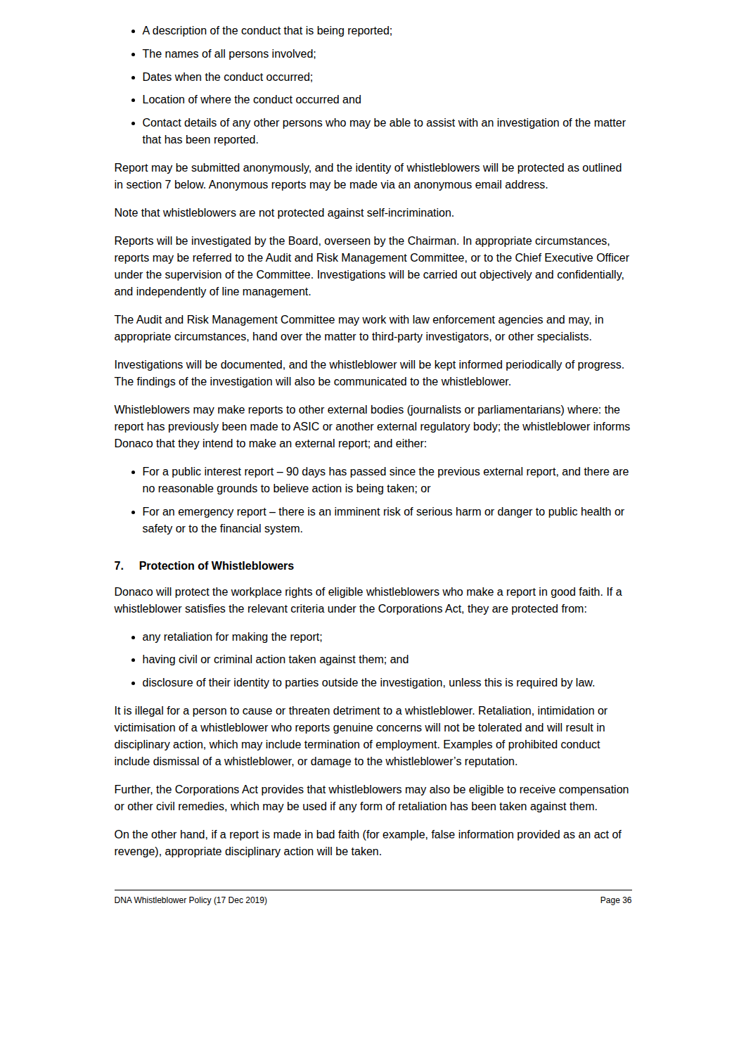A description of the conduct that is being reported;
The names of all persons involved;
Dates when the conduct occurred;
Location of where the conduct occurred and
Contact details of any other persons who may be able to assist with an investigation of the matter that has been reported.
Report may be submitted anonymously, and the identity of whistleblowers will be protected as outlined in section 7 below. Anonymous reports may be made via an anonymous email address.
Note that whistleblowers are not protected against self-incrimination.
Reports will be investigated by the Board, overseen by the Chairman. In appropriate circumstances, reports may be referred to the Audit and Risk Management Committee, or to the Chief Executive Officer under the supervision of the Committee. Investigations will be carried out objectively and confidentially, and independently of line management.
The Audit and Risk Management Committee may work with law enforcement agencies and may, in appropriate circumstances, hand over the matter to third-party investigators, or other specialists.
Investigations will be documented, and the whistleblower will be kept informed periodically of progress. The findings of the investigation will also be communicated to the whistleblower.
Whistleblowers may make reports to other external bodies (journalists or parliamentarians) where: the report has previously been made to ASIC or another external regulatory body; the whistleblower informs Donaco that they intend to make an external report; and either:
For a public interest report – 90 days has passed since the previous external report, and there are no reasonable grounds to believe action is being taken; or
For an emergency report – there is an imminent risk of serious harm or danger to public health or safety or to the financial system.
7. Protection of Whistleblowers
Donaco will protect the workplace rights of eligible whistleblowers who make a report in good faith. If a whistleblower satisfies the relevant criteria under the Corporations Act, they are protected from:
any retaliation for making the report;
having civil or criminal action taken against them; and
disclosure of their identity to parties outside the investigation, unless this is required by law.
It is illegal for a person to cause or threaten detriment to a whistleblower. Retaliation, intimidation or victimisation of a whistleblower who reports genuine concerns will not be tolerated and will result in disciplinary action, which may include termination of employment. Examples of prohibited conduct include dismissal of a whistleblower, or damage to the whistleblower’s reputation.
Further, the Corporations Act provides that whistleblowers may also be eligible to receive compensation or other civil remedies, which may be used if any form of retaliation has been taken against them.
On the other hand, if a report is made in bad faith (for example, false information provided as an act of revenge), appropriate disciplinary action will be taken.
DNA Whistleblower Policy (17 Dec 2019) Page 36